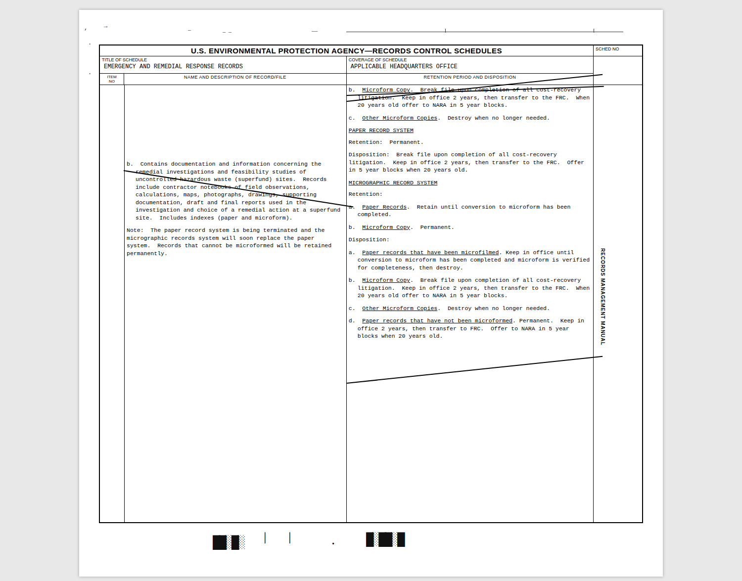— — — ——
, → . .
| U.S. ENVIRONMENTAL PROTECTION AGENCY—RECORDS CONTROL SCHEDULES | SCHED NO |
| TITLE OF SCHEDULE EMERGENCY AND REMEDIAL RESPONSE RECORDS | COVERAGE OF SCHEDULE APPLICABLE HEADQUARTERS OFFICE | |
| / ITEM NO / NAME AND DESCRIPTION OF RECORD/FILE / | RETENTION PERIOD AND DISPOSITION |
| / / b. Contains documentation and information concerning the remedial investigations and feasibility studies of uncontrolled hazardous waste (superfund) sites. Records include contractor notebooks of field observations, calculations, maps, photographs, drawings, supporting documentation, draft and final reports used in the investigation and choice of a remedial action at a superfund site. Includes indexes (paper and microform). Note: The paper record system is being terminated and the micrographic records system will soon replace the paper system. Records that cannot be microformed will be retained permanently. / | b. Microform Copy . Break file upon completion of all cost-recovery litigation. Keep in office 2 years, then transfer to the FRC. When 20 years old offer to NARA in 5 year blocks. c. Other Microform Copies . Destroy when no longer needed. PAPER RECORD SYSTEM Retention: Permanent. Disposition: Break file upon completion of all cost-recovery litigation. Keep in office 2 years, then transfer to the FRC. Offer in 5 year blocks when 20 years old. MICROGRAPHIC RECORD SYSTEM Retention: a. Paper Records . Retain until conversion to microform has been completed. b. Microform Copy . Permanent. Disposition: a. Paper records that have been microfilmed . Keep in office until conversion to microform has been completed and microform is verified for completeness, then destroy. b. Microform Copy . Break file upon completion of all cost-recovery litigation. Keep in office 2 years, then transfer to the FRC. When 20 years old offer to NARA in 5 year blocks. c. Other Microform Copies . Destroy when no longer needed. d. Paper records that have not been microformed . Permanent. Keep in office 2 years, then transfer to FRC. Offer to NARA in 5 year blocks when 20 years old. RECORDS MANAGEMENT MANUAL |
██░█░ │ │ • █░██░█